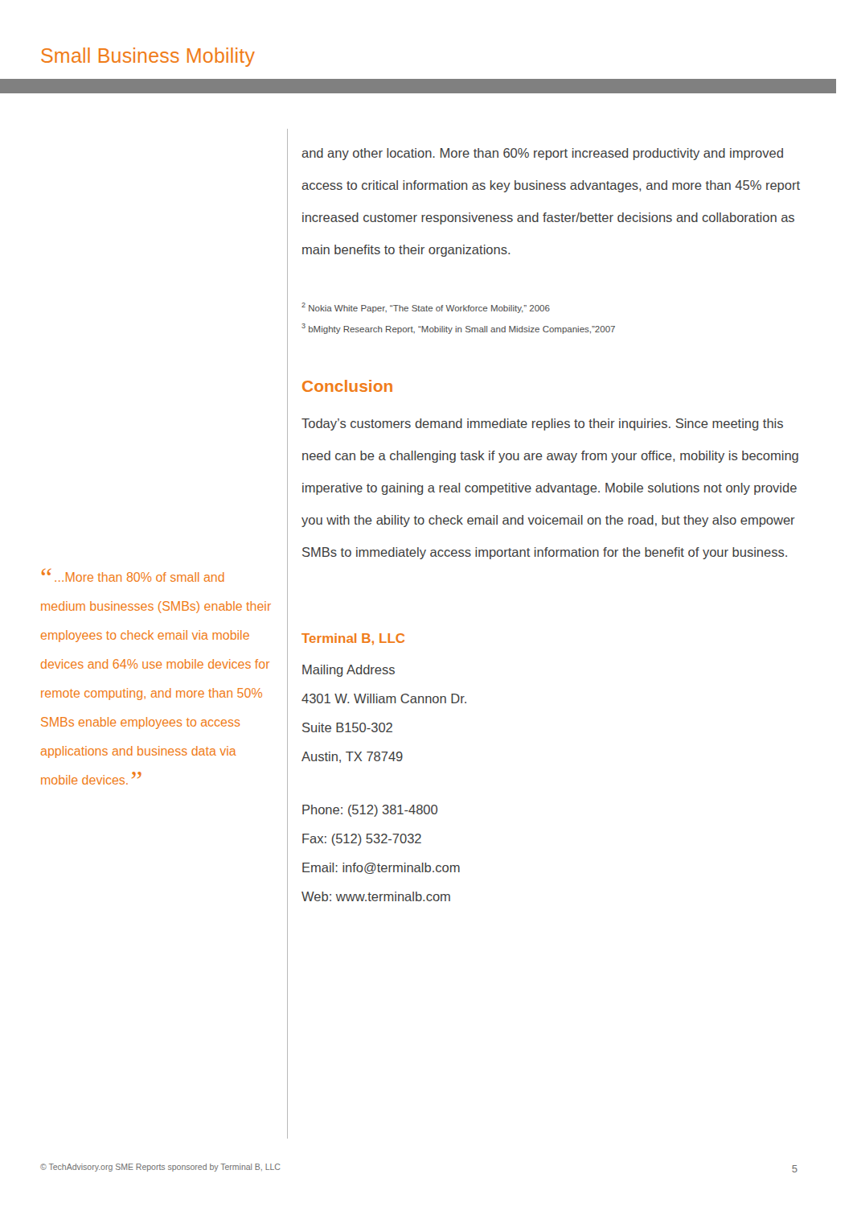Small Business Mobility
“...More than 80% of small and medium businesses (SMBs) enable their employees to check email via mobile devices and 64% use mobile devices for remote computing, and more than 50% SMBs enable employees to access applications and business data via mobile devices.”
and any other location. More than 60% report increased productivity and improved access to critical information as key business advantages, and more than 45% report increased customer responsiveness and faster/better decisions and collaboration as main benefits to their organizations.
2 Nokia White Paper, “The State of Workforce Mobility,” 2006
3 bMighty Research Report, “Mobility in Small and Midsize Companies,”2007
Conclusion
Today’s customers demand immediate replies to their inquiries. Since meeting this need can be a challenging task if you are away from your office, mobility is becoming imperative to gaining a real competitive advantage. Mobile solutions not only provide you with the ability to check email and voicemail on the road, but they also empower SMBs to immediately access important information for the benefit of your business.
Terminal B, LLC
Mailing Address
4301 W. William Cannon Dr.
Suite B150-302
Austin, TX 78749
Phone: (512) 381-4800
Fax: (512) 532-7032
Email: info@terminalb.com
Web: www.terminalb.com
© TechAdvisory.org SME Reports sponsored by Terminal B, LLC
5